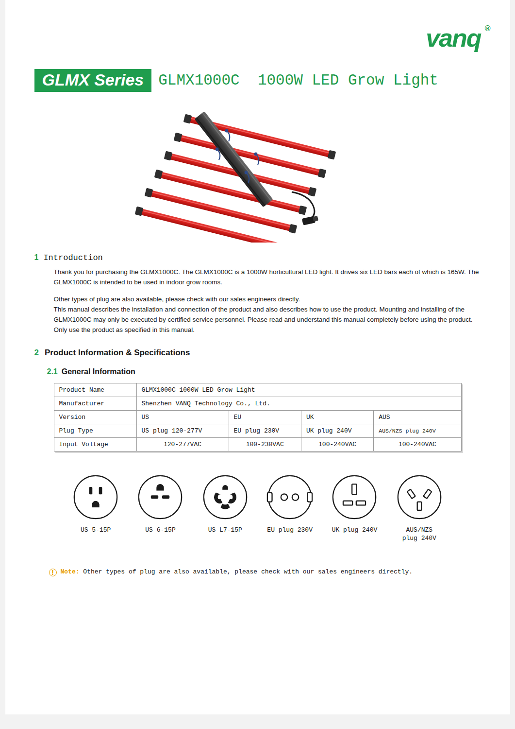vanq®
GLMX Series GLMX1000C 1000W LED Grow Light
1 Introduction
Thank you for purchasing the GLMX1000C. The GLMX1000C is a 1000W horticultural LED light. It drives six LED bars each of which is 165W. The GLMX1000C is intended to be used in indoor grow rooms.
Other types of plug are also available, please check with our sales engineers directly.
This manual describes the installation and connection of the product and also describes how to use the product. Mounting and installing of the GLMX1000C may only be executed by certified service personnel. Please read and understand this manual completely before using the product. Only use the product as specified in this manual.
2 Product Information & Specifications
2.1 General Information
| Product Name | GLMX1000C 1000W LED Grow Light |
| Manufacturer | Shenzhen VANQ Technology Co., Ltd. |
| Version | US | EU | UK | AUS |
| Plug Type | US plug 120-277V | EU plug 230V | UK plug 240V | AUS/NZS plug 240V |
| Input Voltage | 120-277VAC | 100-230VAC | 100-240VAC | 100-240VAC |
US 5-15P
US 6-15P
US L7-15P
EU plug 230V
UK plug 240V
AUS/NZS
plug 240V
!
Note: Other types of plug are also available, please check with our sales engineers directly.